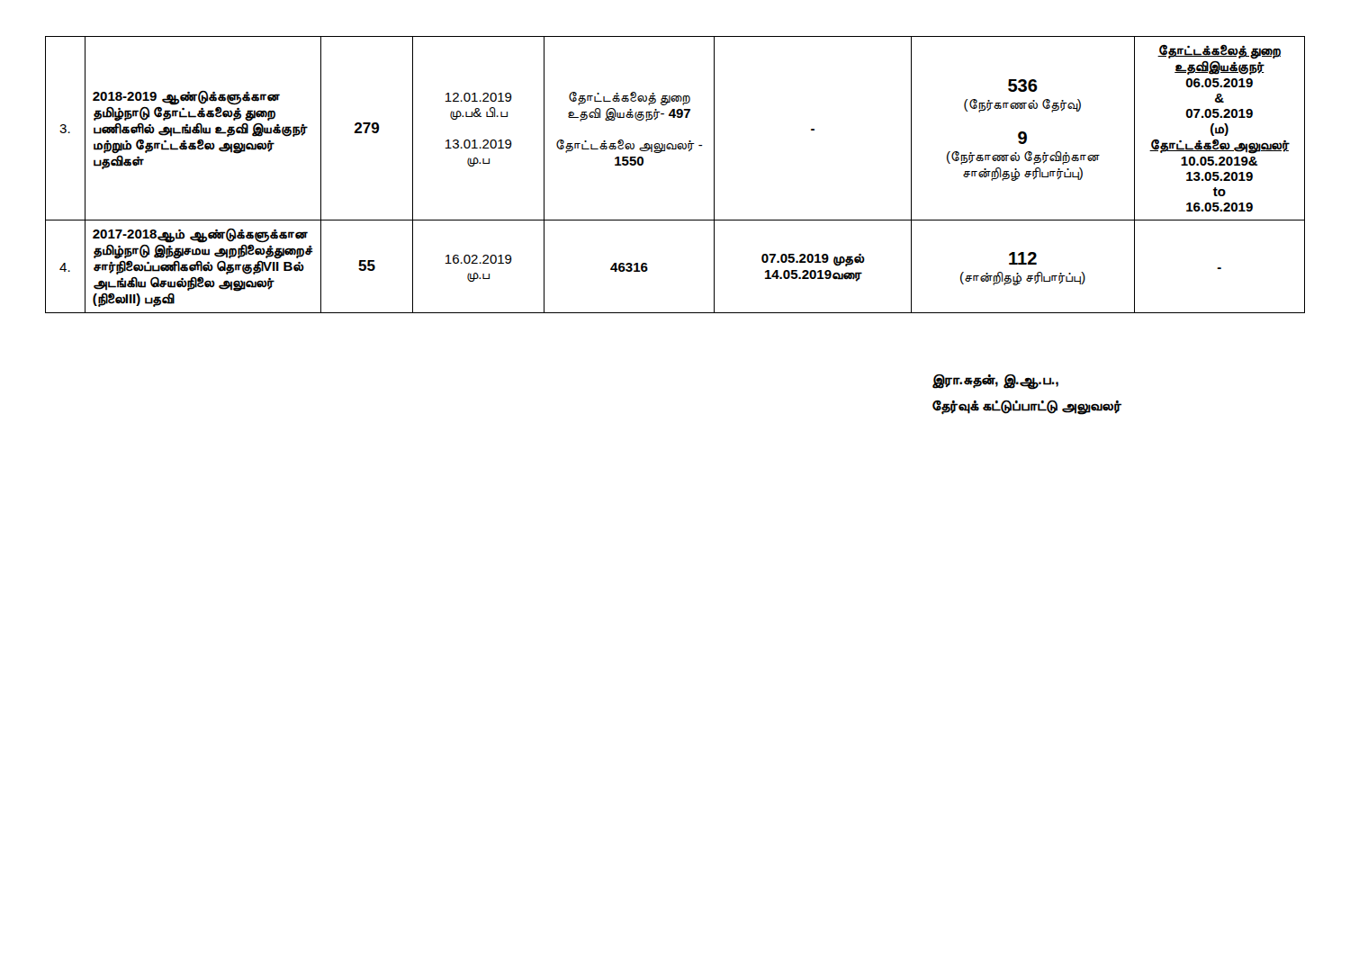| 3. | 2018-2019 ஆண்டுக்களுக்கான தமிழ்நாடு தோட்டக்கலைத் துறை பணிகளில் அடங்கிய உதவி இயக்குநர் மற்றும் தோட்டக்கலை அலுவலர் பதவிகள் | 279 | 12.01.2019 மு.ப& பி.ப 13.01.2019 மு.ப | தோட்டக்கலைத் துறை உதவி இயக்குநர்- 497 தோட்டக்கலை அலுவலர் - 1550 | - | 536 (நேர்காணல் தேர்வு) 9 (நேர்காணல் தேர்விற்கான சான்றிதழ் சரிபார்ப்பு) | தோட்டக்கலைத் துறை உதவிஇயக்குநர் 06.05.2019 & 07.05.2019 (ம) தோட்டக்கலை அலுவலர் 10.05.2019& 13.05.2019 to 16.05.2019 |
| 4. | 2017-2018ஆம் ஆண்டுக்களுக்கான தமிழ்நாடு இந்துசமய அறநிலைத்துறைச் சார்நிலைப்பணிகளில் தொகுதிVII Bல் அடங்கிய செயல்நிலை அலுவலர் (நிலைIII) பதவி | 55 | 16.02.2019 மு.ப | 46316 | 07.05.2019 முதல் 14.05.2019வரை | 112 (சான்றிதழ் சரிபார்ப்பு) | - |
இரா.சுதன், இ.ஆ.ப.,
தேர்வுக் கட்டுப்பாட்டு அலுவலர்